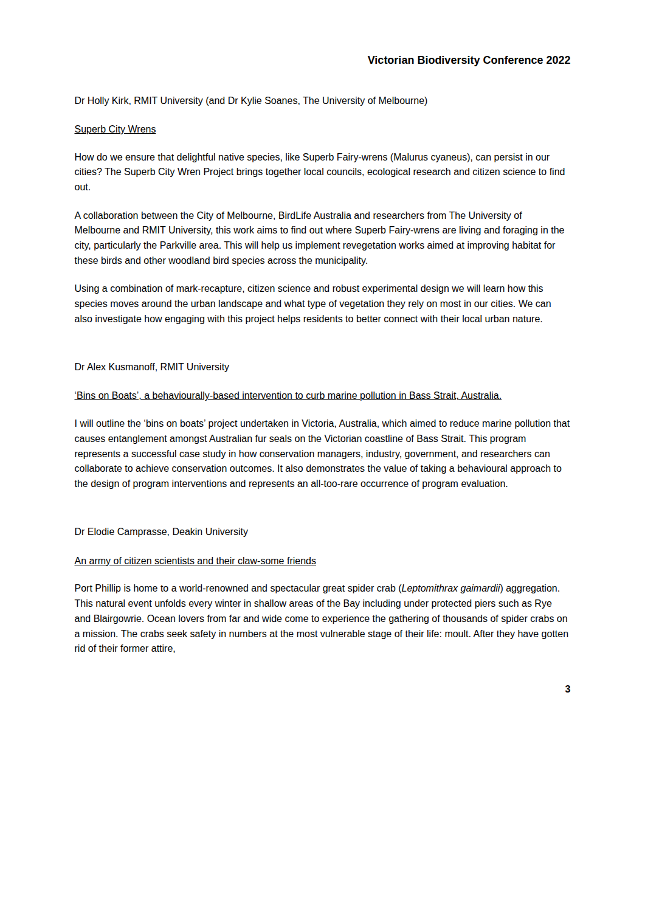Victorian Biodiversity Conference 2022
Dr Holly Kirk, RMIT University (and Dr Kylie Soanes, The University of Melbourne)
Superb City Wrens
How do we ensure that delightful native species, like Superb Fairy-wrens (Malurus cyaneus), can persist in our cities? The Superb City Wren Project brings together local councils, ecological research and citizen science to find out.
A collaboration between the City of Melbourne, BirdLife Australia and researchers from The University of Melbourne and RMIT University, this work aims to find out where Superb Fairy-wrens are living and foraging in the city, particularly the Parkville area. This will help us implement revegetation works aimed at improving habitat for these birds and other woodland bird species across the municipality.
Using a combination of mark-recapture, citizen science and robust experimental design we will learn how this species moves around the urban landscape and what type of vegetation they rely on most in our cities. We can also investigate how engaging with this project helps residents to better connect with their local urban nature.
Dr Alex Kusmanoff, RMIT University
‘Bins on Boats’, a behaviourally-based intervention to curb marine pollution in Bass Strait, Australia.
I will outline the ‘bins on boats’ project undertaken in Victoria, Australia, which aimed to reduce marine pollution that causes entanglement amongst Australian fur seals on the Victorian coastline of Bass Strait. This program represents a successful case study in how conservation managers, industry, government, and researchers can collaborate to achieve conservation outcomes. It also demonstrates the value of taking a behavioural approach to the design of program interventions and represents an all-too-rare occurrence of program evaluation.
Dr Elodie Camprasse, Deakin University
An army of citizen scientists and their claw-some friends
Port Phillip is home to a world-renowned and spectacular great spider crab (Leptomithrax gaimardii) aggregation. This natural event unfolds every winter in shallow areas of the Bay including under protected piers such as Rye and Blairgowrie. Ocean lovers from far and wide come to experience the gathering of thousands of spider crabs on a mission. The crabs seek safety in numbers at the most vulnerable stage of their life: moult. After they have gotten rid of their former attire,
3